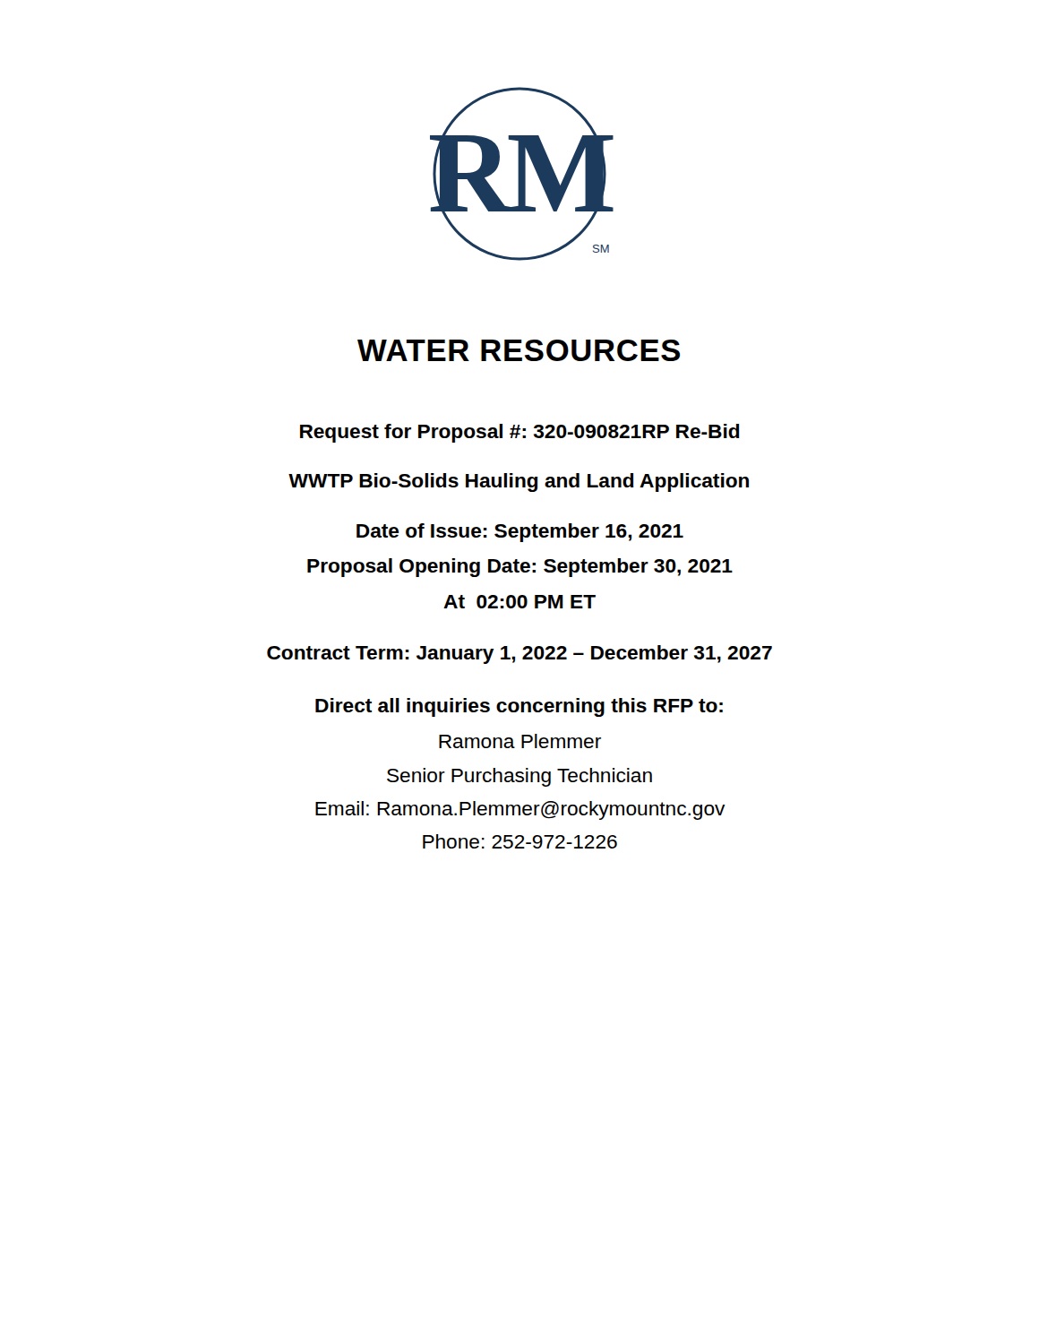RM SM
WATER RESOURCES
Request for Proposal #: 320-090821RP Re-Bid
WWTP Bio-Solids Hauling and Land Application
Date of Issue: September 16, 2021
Proposal Opening Date: September 30, 2021
At 02:00 PM ET
Contract Term: January 1, 2022 – December 31, 2027
Direct all inquiries concerning this RFP to:
Ramona Plemmer
Senior Purchasing Technician
Email: Ramona.Plemmer@rockymountnc.gov
Phone: 252-972-1226